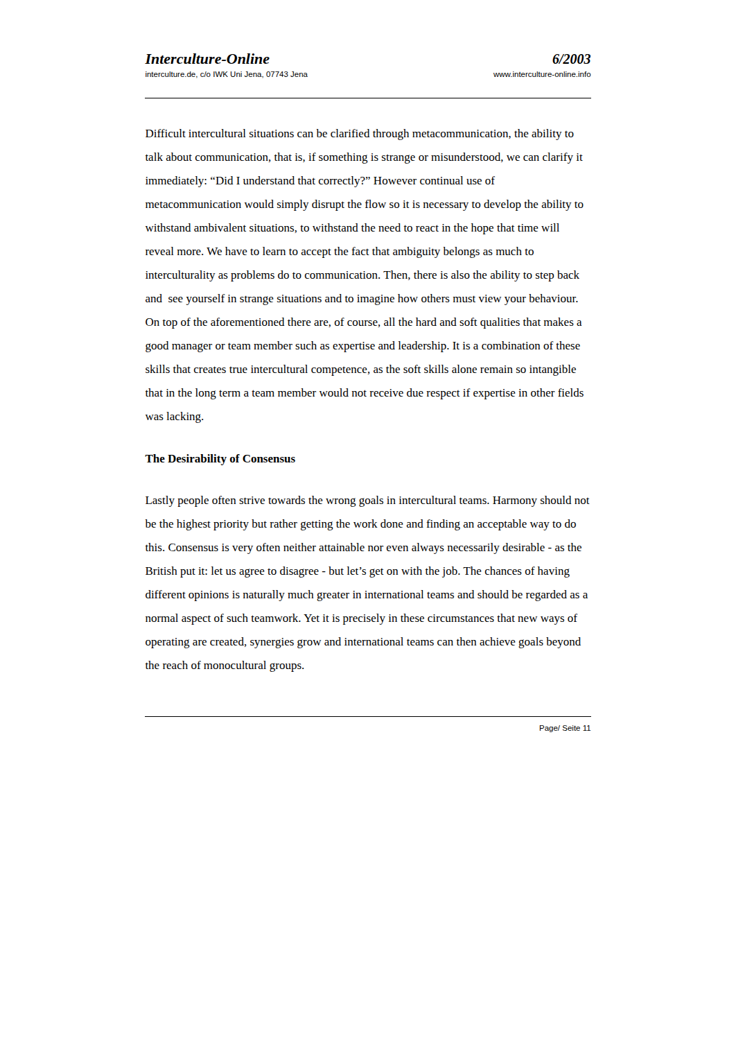Interculture-Online
6/2003
interculture.de, c/o IWK Uni Jena, 07743 Jena
www.interculture-online.info
Difficult intercultural situations can be clarified through metacommunication, the ability to talk about communication, that is, if something is strange or misunderstood, we can clarify it immediately: “Did I understand that correctly?” However continual use of metacommunication would simply disrupt the flow so it is necessary to develop the ability to withstand ambivalent situations, to withstand the need to react in the hope that time will reveal more. We have to learn to accept the fact that ambiguity belongs as much to interculturality as problems do to communication. Then, there is also the ability to step back and see yourself in strange situations and to imagine how others must view your behaviour. On top of the aforementioned there are, of course, all the hard and soft qualities that makes a good manager or team member such as expertise and leadership. It is a combination of these skills that creates true intercultural competence, as the soft skills alone remain so intangible that in the long term a team member would not receive due respect if expertise in other fields was lacking.
The Desirability of Consensus
Lastly people often strive towards the wrong goals in intercultural teams. Harmony should not be the highest priority but rather getting the work done and finding an acceptable way to do this. Consensus is very often neither attainable nor even always necessarily desirable - as the British put it: let us agree to disagree - but let’s get on with the job. The chances of having different opinions is naturally much greater in international teams and should be regarded as a normal aspect of such teamwork. Yet it is precisely in these circumstances that new ways of operating are created, synergies grow and international teams can then achieve goals beyond the reach of monocultural groups.
Page/ Seite 11